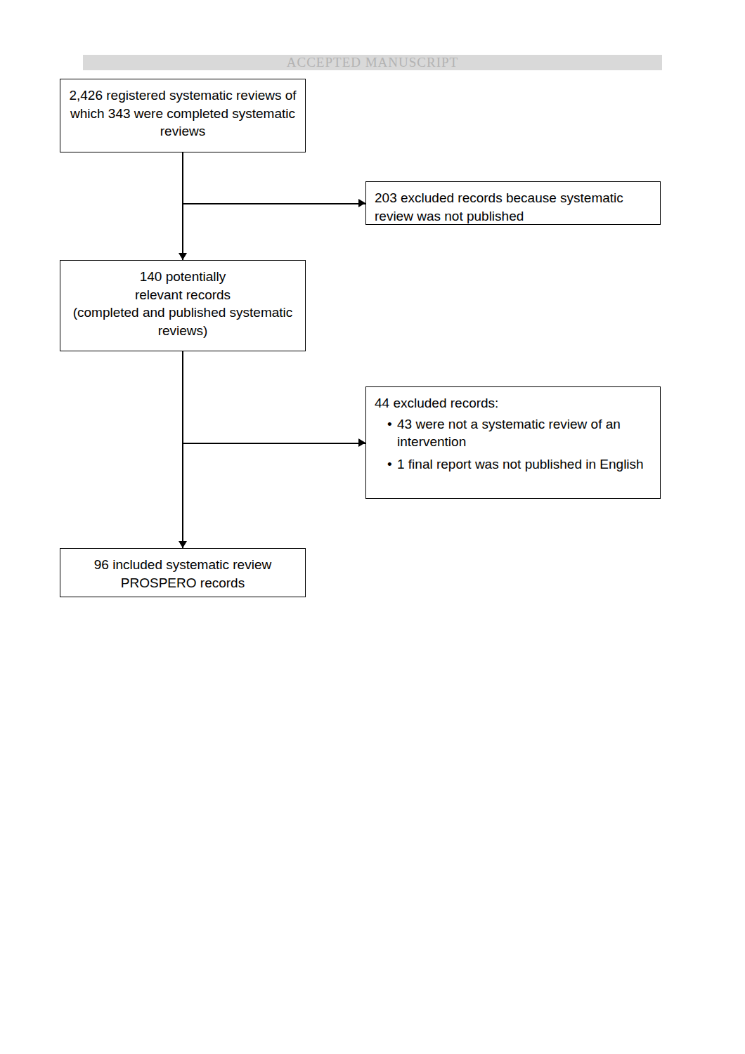ACCEPTED MANUSCRIPT
2,426 registered systematic reviews of which 343 were completed systematic reviews
203 excluded records because systematic review was not published
140 potentially
relevant records
(completed and published systematic reviews)
44 excluded records:
43 were not a systematic review of an intervention
1 final report was not published in English
96 included systematic review PROSPERO records